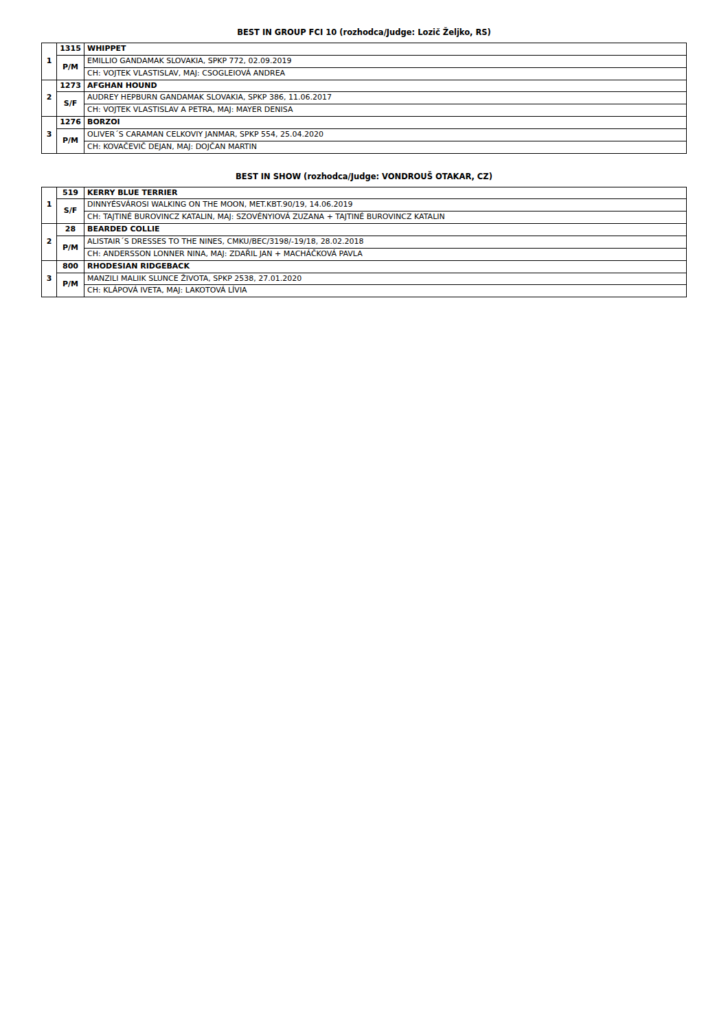BEST IN GROUP FCI 10 (rozhodca/Judge: Lozič Željko, RS)
| 1 | 1315 | WHIPPET |
| P/M | EMILLIO GANDAMAK SLOVAKIA, SPKP 772, 02.09.2019 |
| CH: VOJTEK VLASTISLAV, MAJ: CSOGLEIOVÁ ANDREA |
| 2 | 1273 | AFGHAN HOUND |
| S/F | AUDREY HEPBURN GANDAMAK SLOVAKIA, SPKP 386, 11.06.2017 |
| CH: VOJTEK VLASTISLAV A PETRA, MAJ: MAYER DENISA |
| 3 | 1276 | BORZOI |
| P/M | OLIVER´S CARAMAN CELKOVIY JANMAR, SPKP 554, 25.04.2020 |
| CH: KOVAČEVIČ DEJAN, MAJ: DOJČAN MARTIN |
BEST IN SHOW (rozhodca/Judge: VONDROUŠ OTAKAR, CZ)
| 1 | 519 | KERRY BLUE TERRIER |
| S/F | DINNYÉSVÁROSI WALKING ON THE MOON, MET.KBT.90/19, 14.06.2019 |
| CH: TAJTINÉ BUROVINCZ KATALIN, MAJ: SZOVÉNYIOVÁ ZUZANA + TAJTINÉ BUROVINCZ KATALIN |
| 2 | 28 | BEARDED COLLIE |
| P/M | ALISTAIR´S DRESSES TO THE NINES, CMKU/BEC/3198/-19/18, 28.02.2018 |
| CH: ANDERSSON LONNER NINA, MAJ: ZDAŘIL JAN + MACHÁČKOVÁ PAVLA |
| 3 | 800 | RHODESIAN RIDGEBACK |
| P/M | MANZILI MALIIK SLUNCE ŽIVOTA, SPKP 2538, 27.01.2020 |
| CH: KLÁPOVÁ IVETA, MAJ: LAKOTOVÁ LÍVIA |